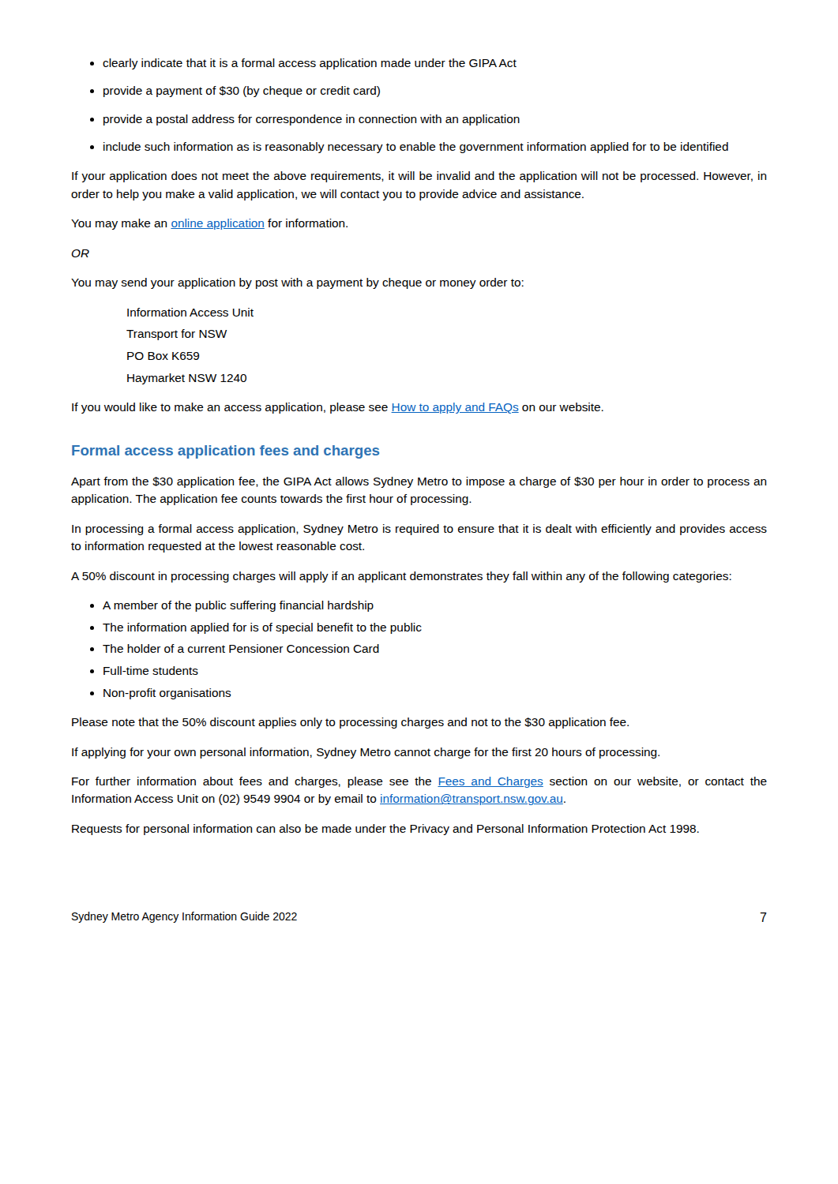clearly indicate that it is a formal access application made under the GIPA Act
provide a payment of $30 (by cheque or credit card)
provide a postal address for correspondence in connection with an application
include such information as is reasonably necessary to enable the government information applied for to be identified
If your application does not meet the above requirements, it will be invalid and the application will not be processed. However, in order to help you make a valid application, we will contact you to provide advice and assistance.
You may make an online application for information.
OR
You may send your application by post with a payment by cheque or money order to:
Information Access Unit
Transport for NSW
PO Box K659
Haymarket NSW 1240
If you would like to make an access application, please see How to apply and FAQs on our website.
Formal access application fees and charges
Apart from the $30 application fee, the GIPA Act allows Sydney Metro to impose a charge of $30 per hour in order to process an application. The application fee counts towards the first hour of processing.
In processing a formal access application, Sydney Metro is required to ensure that it is dealt with efficiently and provides access to information requested at the lowest reasonable cost.
A 50% discount in processing charges will apply if an applicant demonstrates they fall within any of the following categories:
A member of the public suffering financial hardship
The information applied for is of special benefit to the public
The holder of a current Pensioner Concession Card
Full-time students
Non-profit organisations
Please note that the 50% discount applies only to processing charges and not to the $30 application fee.
If applying for your own personal information, Sydney Metro cannot charge for the first 20 hours of processing.
For further information about fees and charges, please see the Fees and Charges section on our website, or contact the Information Access Unit on (02) 9549 9904 or by email to information@transport.nsw.gov.au.
Requests for personal information can also be made under the Privacy and Personal Information Protection Act 1998.
Sydney Metro Agency Information Guide 2022 7